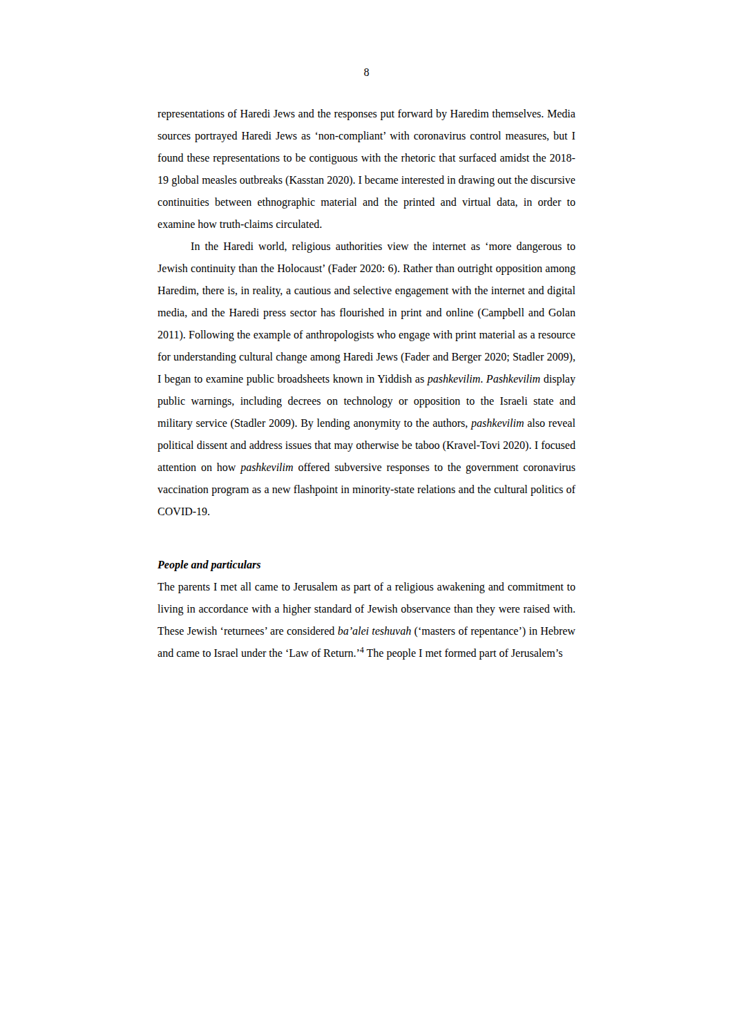8
representations of Haredi Jews and the responses put forward by Haredim themselves. Media sources portrayed Haredi Jews as ‘non-compliant’ with coronavirus control measures, but I found these representations to be contiguous with the rhetoric that surfaced amidst the 2018-19 global measles outbreaks (Kasstan 2020). I became interested in drawing out the discursive continuities between ethnographic material and the printed and virtual data, in order to examine how truth-claims circulated.
In the Haredi world, religious authorities view the internet as ‘more dangerous to Jewish continuity than the Holocaust’ (Fader 2020: 6). Rather than outright opposition among Haredim, there is, in reality, a cautious and selective engagement with the internet and digital media, and the Haredi press sector has flourished in print and online (Campbell and Golan 2011). Following the example of anthropologists who engage with print material as a resource for understanding cultural change among Haredi Jews (Fader and Berger 2020; Stadler 2009), I began to examine public broadsheets known in Yiddish as pashkevilim. Pashkevilim display public warnings, including decrees on technology or opposition to the Israeli state and military service (Stadler 2009). By lending anonymity to the authors, pashkevilim also reveal political dissent and address issues that may otherwise be taboo (Kravel-Tovi 2020). I focused attention on how pashkevilim offered subversive responses to the government coronavirus vaccination program as a new flashpoint in minority-state relations and the cultural politics of COVID-19.
People and particulars
The parents I met all came to Jerusalem as part of a religious awakening and commitment to living in accordance with a higher standard of Jewish observance than they were raised with. These Jewish ‘returnees’ are considered ba’alei teshuvah (‘masters of repentance’) in Hebrew and came to Israel under the ‘Law of Return.’4 The people I met formed part of Jerusalem’s